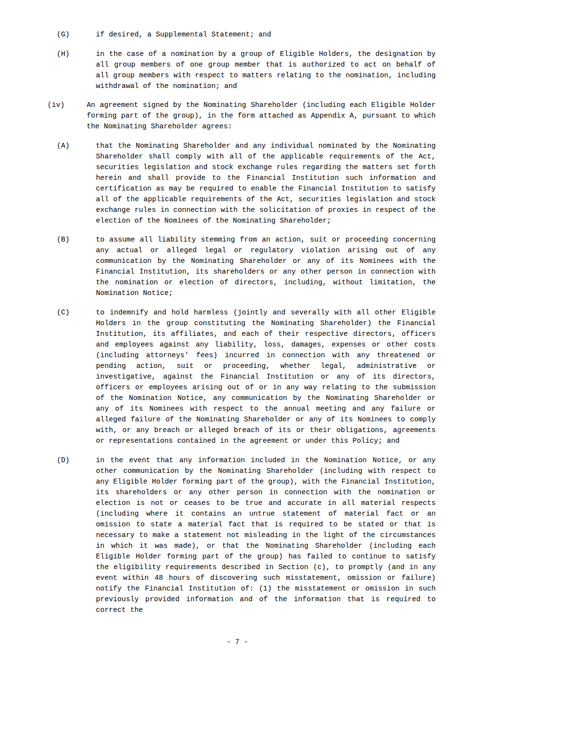(G)
if desired, a Supplemental Statement; and
(H)
in the case of a nomination by a group of Eligible Holders, the designation by all group members of one group member that is authorized to act on behalf of all group members with respect to matters relating to the nomination, including withdrawal of the nomination; and
(iv)
An agreement signed by the Nominating Shareholder (including each Eligible Holder forming part of the group), in the form attached as Appendix A, pursuant to which the Nominating Shareholder agrees:
(A)
that the Nominating Shareholder and any individual nominated by the Nominating Shareholder shall comply with all of the applicable requirements of the Act, securities legislation and stock exchange rules regarding the matters set forth herein and shall provide to the Financial Institution such information and certification as may be required to enable the Financial Institution to satisfy all of the applicable requirements of the Act, securities legislation and stock exchange rules in connection with the solicitation of proxies in respect of the election of the Nominees of the Nominating Shareholder;
(B)
to assume all liability stemming from an action, suit or proceeding concerning any actual or alleged legal or regulatory violation arising out of any communication by the Nominating Shareholder or any of its Nominees with the Financial Institution, its shareholders or any other person in connection with the nomination or election of directors, including, without limitation, the Nomination Notice;
(C)
to indemnify and hold harmless (jointly and severally with all other Eligible Holders in the group constituting the Nominating Shareholder) the Financial Institution, its affiliates, and each of their respective directors, officers and employees against any liability, loss, damages, expenses or other costs (including attorneys' fees) incurred in connection with any threatened or pending action, suit or proceeding, whether legal, administrative or investigative, against the Financial Institution or any of its directors, officers or employees arising out of or in any way relating to the submission of the Nomination Notice, any communication by the Nominating Shareholder or any of its Nominees with respect to the annual meeting and any failure or alleged failure of the Nominating Shareholder or any of its Nominees to comply with, or any breach or alleged breach of its or their obligations, agreements or representations contained in the agreement or under this Policy; and
(D)
in the event that any information included in the Nomination Notice, or any other communication by the Nominating Shareholder (including with respect to any Eligible Holder forming part of the group), with the Financial Institution, its shareholders or any other person in connection with the nomination or election is not or ceases to be true and accurate in all material respects (including where it contains an untrue statement of material fact or an omission to state a material fact that is required to be stated or that is necessary to make a statement not misleading in the light of the circumstances in which it was made), or that the Nominating Shareholder (including each Eligible Holder forming part of the group) has failed to continue to satisfy the eligibility requirements described in Section (c), to promptly (and in any event within 48 hours of discovering such misstatement, omission or failure) notify the Financial Institution of: (1) the misstatement or omission in such previously provided information and of the information that is required to correct the
- 7 -